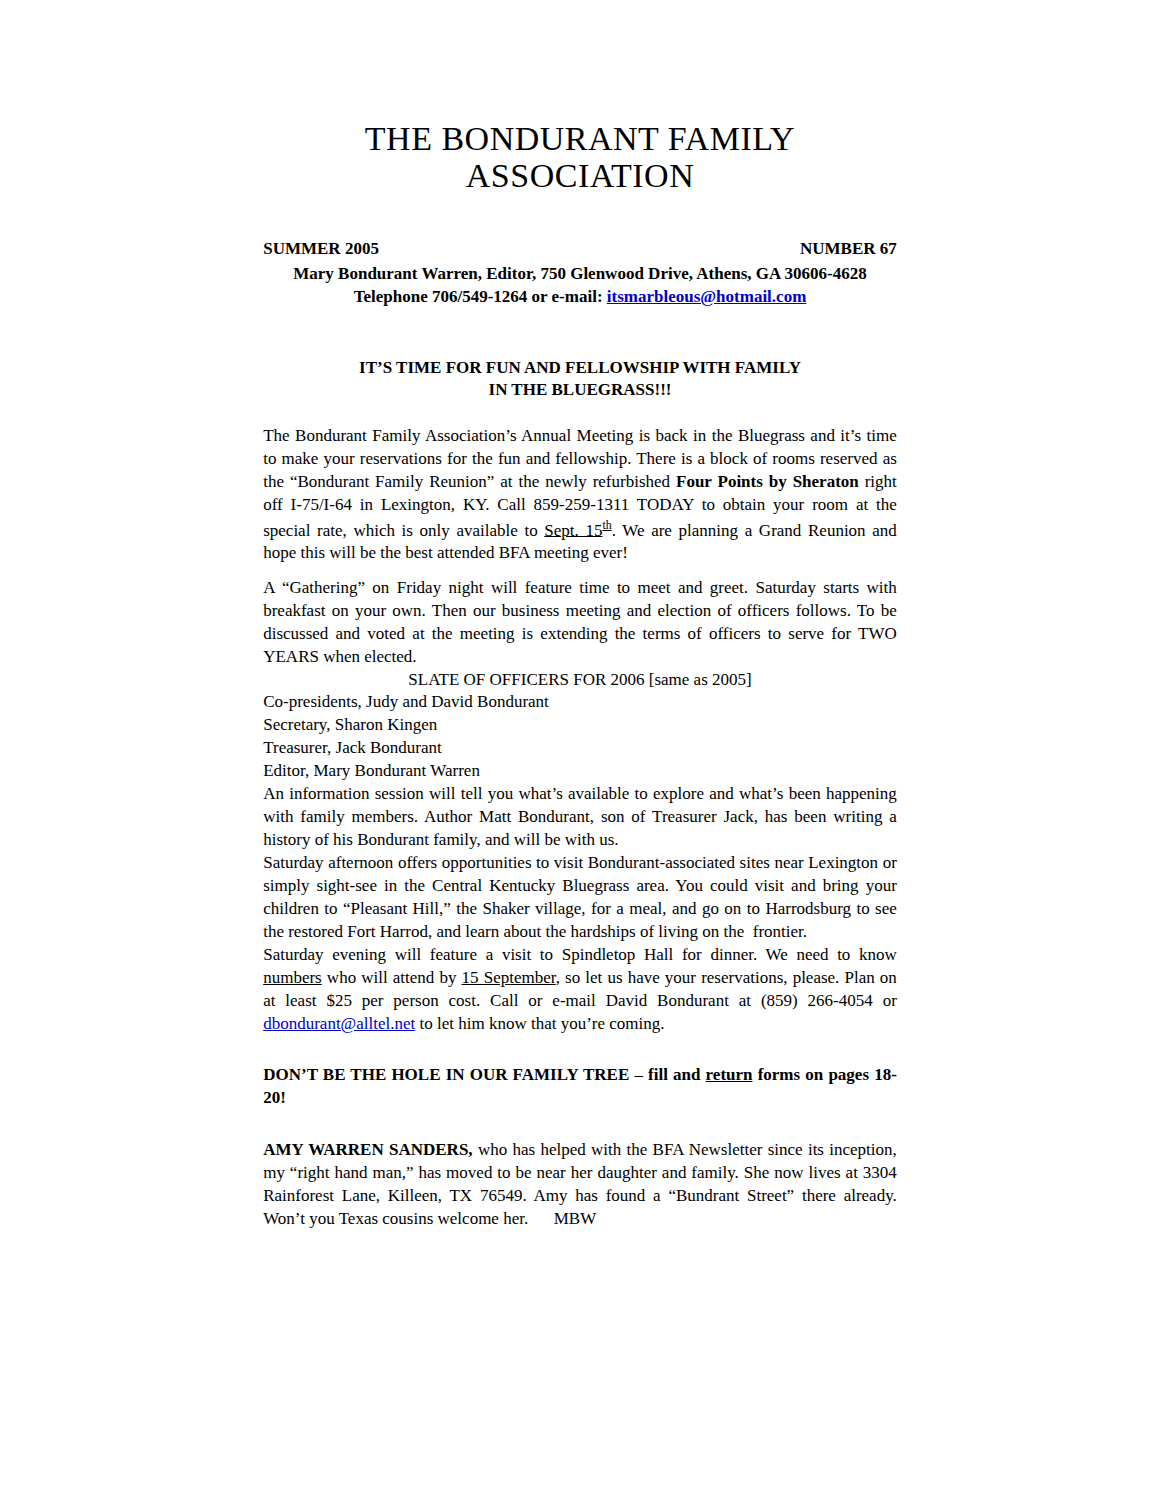THE BONDURANT FAMILY ASSOCIATION
SUMMER 2005 NUMBER 67
Mary Bondurant Warren, Editor, 750 Glenwood Drive, Athens, GA 30606-4628
Telephone 706/549-1264 or e-mail: itsmarbleous@hotmail.com
IT’S TIME FOR FUN AND FELLOWSHIP WITH FAMILY
IN THE BLUEGRASS!!!
The Bondurant Family Association’s Annual Meeting is back in the Bluegrass and it’s time to make your reservations for the fun and fellowship. There is a block of rooms reserved as the “Bondurant Family Reunion” at the newly refurbished Four Points by Sheraton right off I-75/I-64 in Lexington, KY. Call 859-259-1311 TODAY to obtain your room at the special rate, which is only available to Sept. 15th. We are planning a Grand Reunion and hope this will be the best attended BFA meeting ever!
A “Gathering” on Friday night will feature time to meet and greet. Saturday starts with breakfast on your own. Then our business meeting and election of officers follows. To be discussed and voted at the meeting is extending the terms of officers to serve for TWO YEARS when elected.
SLATE OF OFFICERS FOR 2006 [same as 2005]
Co-presidents, Judy and David Bondurant
Secretary, Sharon Kingen
Treasurer, Jack Bondurant
Editor, Mary Bondurant Warren
An information session will tell you what’s available to explore and what’s been happening with family members. Author Matt Bondurant, son of Treasurer Jack, has been writing a history of his Bondurant family, and will be with us.
Saturday afternoon offers opportunities to visit Bondurant-associated sites near Lexington or simply sight-see in the Central Kentucky Bluegrass area. You could visit and bring your children to “Pleasant Hill,” the Shaker village, for a meal, and go on to Harrodsburg to see the restored Fort Harrod, and learn about the hardships of living on the frontier.
Saturday evening will feature a visit to Spindletop Hall for dinner. We need to know numbers who will attend by 15 September, so let us have your reservations, please. Plan on at least $25 per person cost. Call or e-mail David Bondurant at (859) 266-4054 or dbondurant@alltel.net to let him know that you’re coming.
DON’T BE THE HOLE IN OUR FAMILY TREE – fill and return forms on pages 18-20!
AMY WARREN SANDERS, who has helped with the BFA Newsletter since its inception, my “right hand man,” has moved to be near her daughter and family. She now lives at 3304 Rainforest Lane, Killeen, TX 76549. Amy has found a “Bundrant Street” there already. Won’t you Texas cousins welcome her. MBW